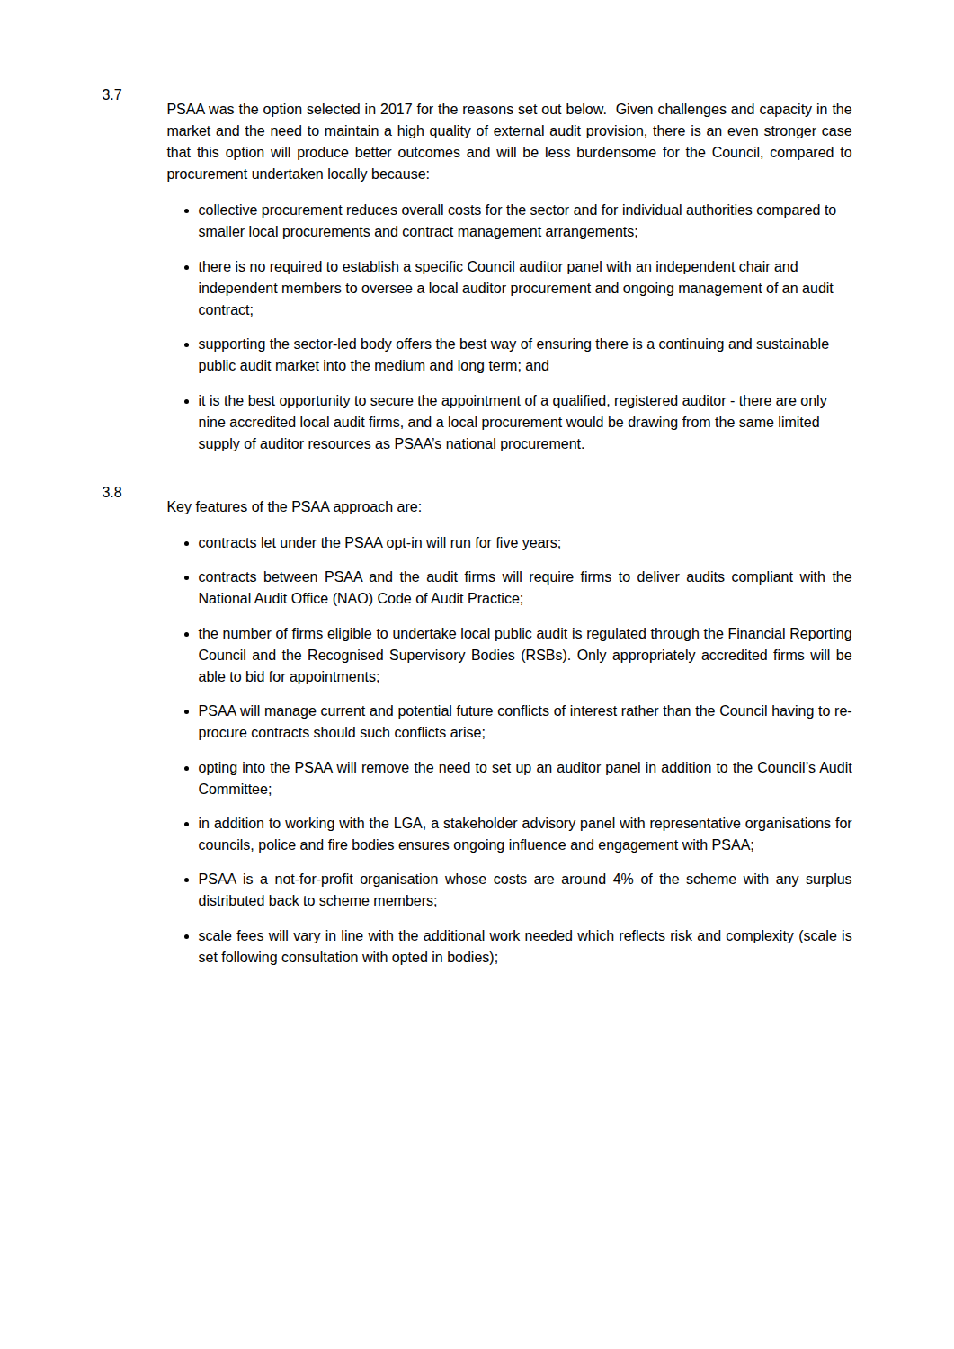3.7
PSAA was the option selected in 2017 for the reasons set out below. Given challenges and capacity in the market and the need to maintain a high quality of external audit provision, there is an even stronger case that this option will produce better outcomes and will be less burdensome for the Council, compared to procurement undertaken locally because:
collective procurement reduces overall costs for the sector and for individual authorities compared to smaller local procurements and contract management arrangements;
there is no required to establish a specific Council auditor panel with an independent chair and independent members to oversee a local auditor procurement and ongoing management of an audit contract;
supporting the sector-led body offers the best way of ensuring there is a continuing and sustainable public audit market into the medium and long term; and
it is the best opportunity to secure the appointment of a qualified, registered auditor - there are only nine accredited local audit firms, and a local procurement would be drawing from the same limited supply of auditor resources as PSAA’s national procurement.
3.8
Key features of the PSAA approach are:
contracts let under the PSAA opt-in will run for five years;
contracts between PSAA and the audit firms will require firms to deliver audits compliant with the National Audit Office (NAO) Code of Audit Practice;
the number of firms eligible to undertake local public audit is regulated through the Financial Reporting Council and the Recognised Supervisory Bodies (RSBs). Only appropriately accredited firms will be able to bid for appointments;
PSAA will manage current and potential future conflicts of interest rather than the Council having to re-procure contracts should such conflicts arise;
opting into the PSAA will remove the need to set up an auditor panel in addition to the Council’s Audit Committee;
in addition to working with the LGA, a stakeholder advisory panel with representative organisations for councils, police and fire bodies ensures ongoing influence and engagement with PSAA;
PSAA is a not-for-profit organisation whose costs are around 4% of the scheme with any surplus distributed back to scheme members;
scale fees will vary in line with the additional work needed which reflects risk and complexity (scale is set following consultation with opted in bodies);